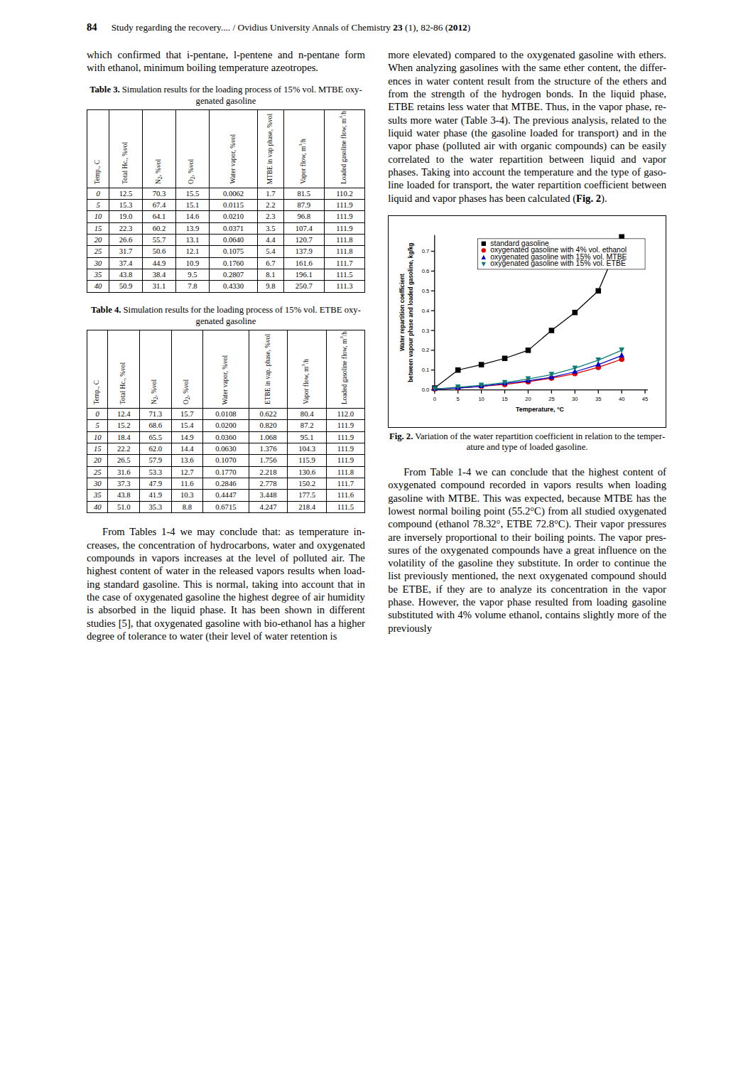84 Study regarding the recovery.... / Ovidius University Annals of Chemistry 23 (1), 82-86 (2012)
which confirmed that i-pentane, l-pentene and n-pentane form with ethanol, minimum boiling temperature azeotropes.
Table 3. Simulation results for the loading process of 15% vol. MTBE oxygenated gasoline
| Temp., C | Total Hc., %vol | N 2 , %vol | O 2 , %vol | Water vapor, %vol | MTBE in vap phase, %vol | Vapor flow, m 3 /h | Loaded gasoline flow, m 3 /h |
| --- | --- | --- | --- | --- | --- | --- | --- |
| 0 | 12.5 | 70.3 | 15.5 | 0.0062 | 1.7 | 81.5 | 110.2 |
| 5 | 15.3 | 67.4 | 15.1 | 0.0115 | 2.2 | 87.9 | 111.9 |
| 10 | 19.0 | 64.1 | 14.6 | 0.0210 | 2.3 | 96.8 | 111.9 |
| 15 | 22.3 | 60.2 | 13.9 | 0.0371 | 3.5 | 107.4 | 111.9 |
| 20 | 26.6 | 55.7 | 13.1 | 0.0640 | 4.4 | 120.7 | 111.8 |
| 25 | 31.7 | 50.6 | 12.1 | 0.1075 | 5.4 | 137.9 | 111.8 |
| 30 | 37.4 | 44.9 | 10.9 | 0.1760 | 6.7 | 161.6 | 111.7 |
| 35 | 43.8 | 38.4 | 9.5 | 0.2807 | 8.1 | 196.1 | 111.5 |
| 40 | 50.9 | 31.1 | 7.8 | 0.4330 | 9.8 | 250.7 | 111.3 |
Table 4. Simulation results for the loading process of 15% vol. ETBE oxygenated gasoline
| Temp., C | Total Hc., %vol | N 2 , %vol | O 2 , %vol | Water vapor, %vol | ETBE in vap. phase, %vol | Vapor flow, m 3 /h | Loaded gasoline flow, m 3 /h |
| --- | --- | --- | --- | --- | --- | --- | --- |
| 0 | 12.4 | 71.3 | 15.7 | 0.0108 | 0.622 | 80.4 | 112.0 |
| 5 | 15.2 | 68.6 | 15.4 | 0.0200 | 0.820 | 87.2 | 111.9 |
| 10 | 18.4 | 65.5 | 14.9 | 0.0360 | 1.068 | 95.1 | 111.9 |
| 15 | 22.2 | 62.0 | 14.4 | 0.0630 | 1.376 | 104.3 | 111.9 |
| 20 | 26.5 | 57.9 | 13.6 | 0.1070 | 1.756 | 115.9 | 111.9 |
| 25 | 31.6 | 53.3 | 12.7 | 0.1770 | 2.218 | 130.6 | 111.8 |
| 30 | 37.3 | 47.9 | 11.6 | 0.2846 | 2.778 | 150.2 | 111.7 |
| 35 | 43.8 | 41.9 | 10.3 | 0.4447 | 3.448 | 177.5 | 111.6 |
| 40 | 51.0 | 35.3 | 8.8 | 0.6715 | 4.247 | 218.4 | 111.5 |
From Tables 1-4 we may conclude that: as temperature increases, the concentration of hydrocarbons, water and oxygenated compounds in vapors increases at the level of polluted air. The highest content of water in the released vapors results when loading standard gasoline. This is normal, taking into account that in the case of oxygenated gasoline the highest degree of air humidity is absorbed in the liquid phase. It has been shown in different studies [5], that oxygenated gasoline with bio-ethanol has a higher degree of tolerance to water (their level of water retention is
more elevated) compared to the oxygenated gasoline with ethers. When analyzing gasolines with the same ether content, the differences in water content result from the structure of the ethers and from the strength of the hydrogen bonds. In the liquid phase, ETBE retains less water that MTBE. Thus, in the vapor phase, results more water (Table 3-4). The previous analysis, related to the liquid water phase (the gasoline loaded for transport) and in the vapor phase (polluted air with organic compounds) can be easily correlated to the water repartition between liquid and vapor phases. Taking into account the temperature and the type of gasoline loaded for transport, the water repartition coefficient between liquid and vapor phases has been calculated (Fig. 2).
0.0 0.1 0.2 0.3 0.4 0.5 0.6 0.7 0 5 10 15 20 25 30 35 40 45 Temperature, °C Water repartition coefficient between vapour phase and loaded gasoline, kg/kg standard gasoline oxygenated gasoline with 4% vol. ethanol oxygenated gasoline with 15% vol. MTBE oxygenated gasoline with 15% vol. ETBE
Fig. 2. Variation of the water repartition coefficient in relation to the temperature and type of loaded gasoline.
From Table 1-4 we can conclude that the highest content of oxygenated compound recorded in vapors results when loading gasoline with MTBE. This was expected, because MTBE has the lowest normal boiling point (55.2°C) from all studied oxygenated compound (ethanol 78.32°, ETBE 72.8°C). Their vapor pressures are inversely proportional to their boiling points. The vapor pressures of the oxygenated compounds have a great influence on the volatility of the gasoline they substitute. In order to continue the list previously mentioned, the next oxygenated compound should be ETBE, if they are to analyze its concentration in the vapor phase. However, the vapor phase resulted from loading gasoline substituted with 4% volume ethanol, contains slightly more of the previously